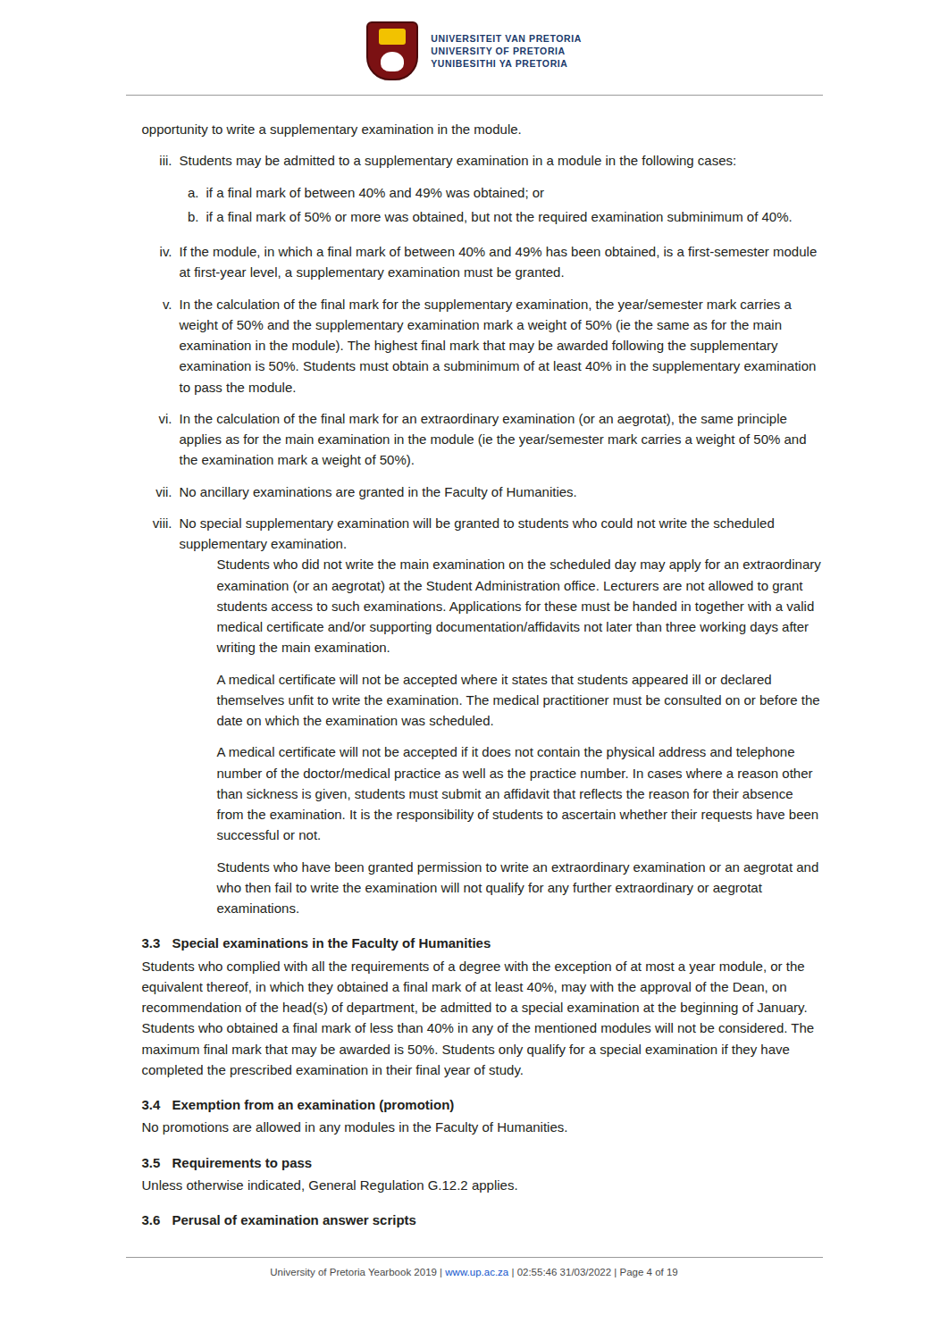Universiteit van Pretoria
University of Pretoria
Yunibesithi ya Pretoria
opportunity to write a supplementary examination in the module.
iii. Students may be admitted to a supplementary examination in a module in the following cases:
a. if a final mark of between 40% and 49% was obtained; or
b. if a final mark of 50% or more was obtained, but not the required examination subminimum of 40%.
iv. If the module, in which a final mark of between 40% and 49% has been obtained, is a first-semester module at first-year level, a supplementary examination must be granted.
v. In the calculation of the final mark for the supplementary examination, the year/semester mark carries a weight of 50% and the supplementary examination mark a weight of 50% (ie the same as for the main examination in the module). The highest final mark that may be awarded following the supplementary examination is 50%. Students must obtain a subminimum of at least 40% in the supplementary examination to pass the module.
vi. In the calculation of the final mark for an extraordinary examination (or an aegrotat), the same principle applies as for the main examination in the module (ie the year/semester mark carries a weight of 50% and the examination mark a weight of 50%).
vii. No ancillary examinations are granted in the Faculty of Humanities.
viii. No special supplementary examination will be granted to students who could not write the scheduled supplementary examination.
Students who did not write the main examination on the scheduled day may apply for an extraordinary examination (or an aegrotat) at the Student Administration office. Lecturers are not allowed to grant students access to such examinations. Applications for these must be handed in together with a valid medical certificate and/or supporting documentation/affidavits not later than three working days after writing the main examination.
A medical certificate will not be accepted where it states that students appeared ill or declared themselves unfit to write the examination. The medical practitioner must be consulted on or before the date on which the examination was scheduled.
A medical certificate will not be accepted if it does not contain the physical address and telephone number of the doctor/medical practice as well as the practice number. In cases where a reason other than sickness is given, students must submit an affidavit that reflects the reason for their absence from the examination. It is the responsibility of students to ascertain whether their requests have been successful or not.
Students who have been granted permission to write an extraordinary examination or an aegrotat and who then fail to write the examination will not qualify for any further extraordinary or aegrotat examinations.
3.3 Special examinations in the Faculty of Humanities
Students who complied with all the requirements of a degree with the exception of at most a year module, or the equivalent thereof, in which they obtained a final mark of at least 40%, may with the approval of the Dean, on recommendation of the head(s) of department, be admitted to a special examination at the beginning of January. Students who obtained a final mark of less than 40% in any of the mentioned modules will not be considered. The maximum final mark that may be awarded is 50%. Students only qualify for a special examination if they have completed the prescribed examination in their final year of study.
3.4 Exemption from an examination (promotion)
No promotions are allowed in any modules in the Faculty of Humanities.
3.5 Requirements to pass
Unless otherwise indicated, General Regulation G.12.2 applies.
3.6 Perusal of examination answer scripts
University of Pretoria Yearbook 2019 | www.up.ac.za | 02:55:46 31/03/2022 | Page 4 of 19